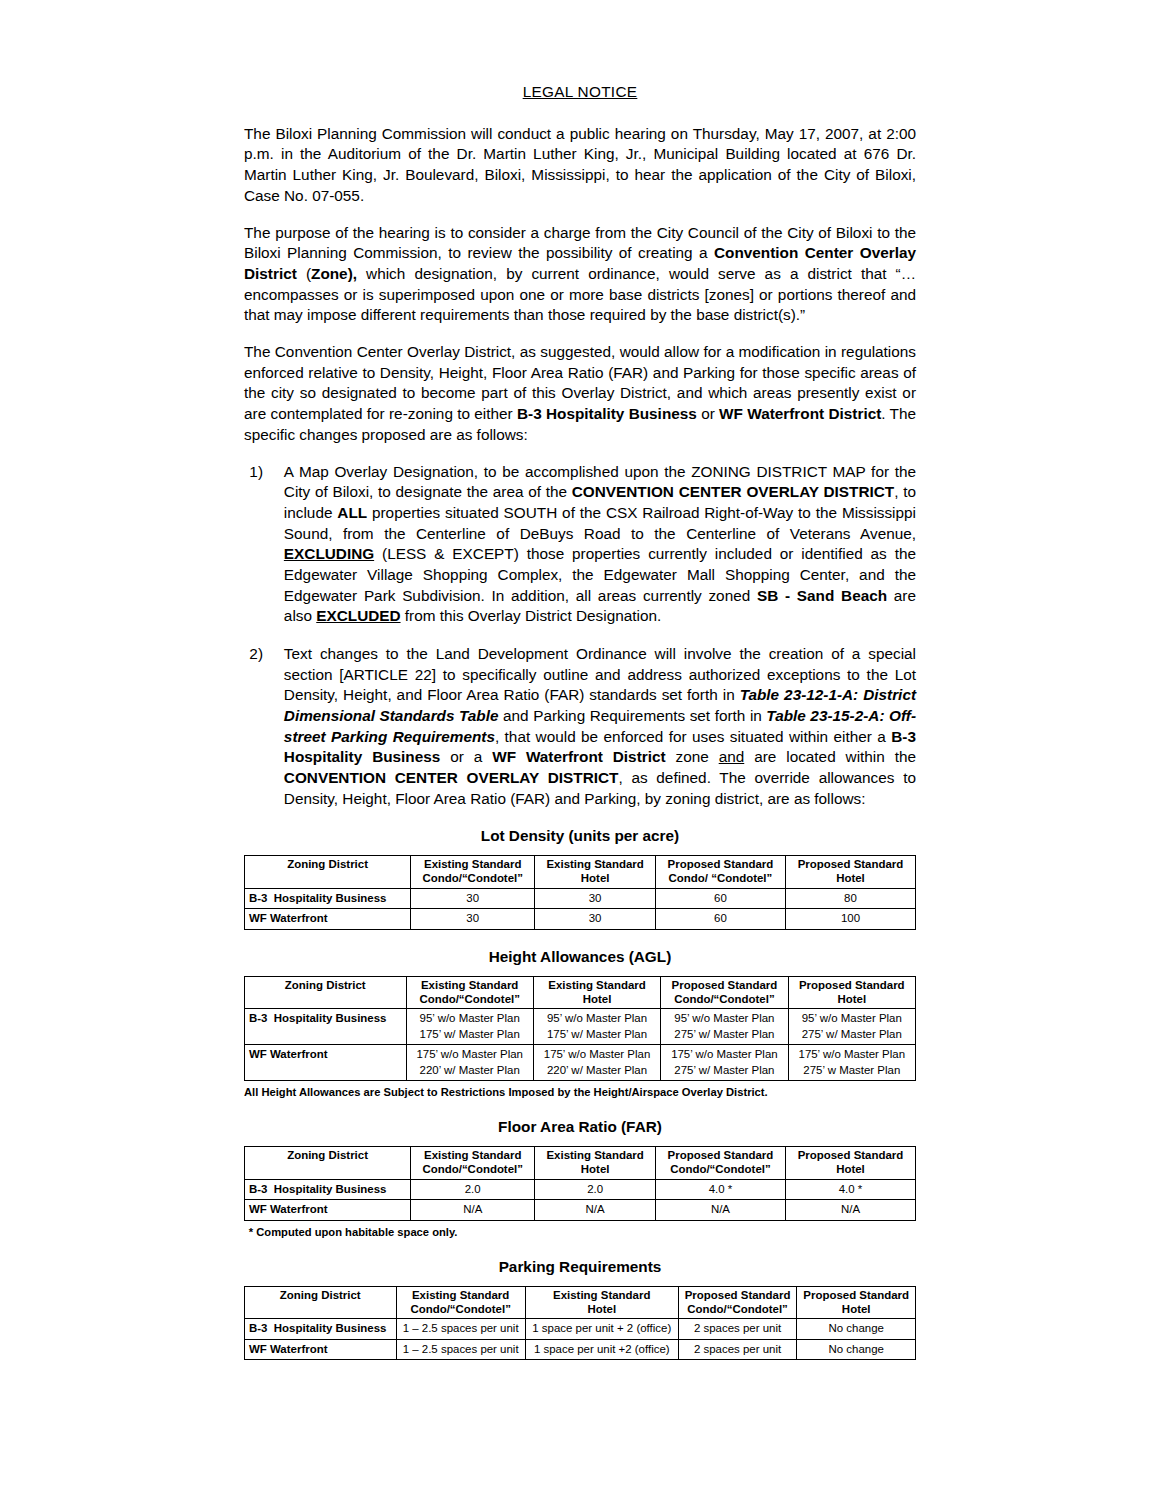LEGAL NOTICE
The Biloxi Planning Commission will conduct a public hearing on Thursday, May 17, 2007, at 2:00 p.m. in the Auditorium of the Dr. Martin Luther King, Jr., Municipal Building located at 676 Dr. Martin Luther King, Jr. Boulevard, Biloxi, Mississippi, to hear the application of the City of Biloxi, Case No. 07-055.
The purpose of the hearing is to consider a charge from the City Council of the City of Biloxi to the Biloxi Planning Commission, to review the possibility of creating a Convention Center Overlay District (Zone), which designation, by current ordinance, would serve as a district that “…encompasses or is superimposed upon one or more base districts [zones] or portions thereof and that may impose different requirements than those required by the base district(s).”
The Convention Center Overlay District, as suggested, would allow for a modification in regulations enforced relative to Density, Height, Floor Area Ratio (FAR) and Parking for those specific areas of the city so designated to become part of this Overlay District, and which areas presently exist or are contemplated for re-zoning to either B-3 Hospitality Business or WF Waterfront District. The specific changes proposed are as follows:
A Map Overlay Designation, to be accomplished upon the ZONING DISTRICT MAP for the City of Biloxi, to designate the area of the CONVENTION CENTER OVERLAY DISTRICT, to include ALL properties situated SOUTH of the CSX Railroad Right-of-Way to the Mississippi Sound, from the Centerline of DeBuys Road to the Centerline of Veterans Avenue, EXCLUDING (LESS & EXCEPT) those properties currently included or identified as the Edgewater Village Shopping Complex, the Edgewater Mall Shopping Center, and the Edgewater Park Subdivision. In addition, all areas currently zoned SB - Sand Beach are also EXCLUDED from this Overlay District Designation.
Text changes to the Land Development Ordinance will involve the creation of a special section [ARTICLE 22] to specifically outline and address authorized exceptions to the Lot Density, Height, and Floor Area Ratio (FAR) standards set forth in Table 23-12-1-A: District Dimensional Standards Table and Parking Requirements set forth in Table 23-15-2-A: Off-street Parking Requirements, that would be enforced for uses situated within either a B-3 Hospitality Business or a WF Waterfront District zone and are located within the CONVENTION CENTER OVERLAY DISTRICT, as defined. The override allowances to Density, Height, Floor Area Ratio (FAR) and Parking, by zoning district, are as follows:
Lot Density (units per acre)
| Zoning District | Existing Standard Condo/“Condotel” | Existing Standard Hotel | Proposed Standard Condo/ “Condotel” | Proposed Standard Hotel |
| --- | --- | --- | --- | --- |
| B-3 Hospitality Business | 30 | 30 | 60 | 80 |
| WF Waterfront | 30 | 30 | 60 | 100 |
Height Allowances (AGL)
| Zoning District | Existing Standard Condo/“Condotel” | Existing Standard Hotel | Proposed Standard Condo/“Condotel” | Proposed Standard Hotel |
| --- | --- | --- | --- | --- |
| B-3 Hospitality Business | 95’ w/o Master Plan 175’ w/ Master Plan | 95’ w/o Master Plan 175’ w/ Master Plan | 95’ w/o Master Plan 275’ w/ Master Plan | 95’ w/o Master Plan 275’ w/ Master Plan |
| WF Waterfront | 175’ w/o Master Plan 220’ w/ Master Plan | 175’ w/o Master Plan 220’ w/ Master Plan | 175’ w/o Master Plan 275’ w/ Master Plan | 175’ w/o Master Plan 275’ w Master Plan |
All Height Allowances are Subject to Restrictions Imposed by the Height/Airspace Overlay District.
Floor Area Ratio (FAR)
| Zoning District | Existing Standard Condo/“Condotel” | Existing Standard Hotel | Proposed Standard Condo/“Condotel” | Proposed Standard Hotel |
| --- | --- | --- | --- | --- |
| B-3 Hospitality Business | 2.0 | 2.0 | 4.0 * | 4.0 * |
| WF Waterfront | N/A | N/A | N/A | N/A |
* Computed upon habitable space only.
Parking Requirements
| Zoning District | Existing Standard Condo/“Condotel” | Existing Standard Hotel | Proposed Standard Condo/“Condotel” | Proposed Standard Hotel |
| --- | --- | --- | --- | --- |
| B-3 Hospitality Business | 1 – 2.5 spaces per unit | 1 space per unit + 2 (office) | 2 spaces per unit | No change |
| WF Waterfront | 1 – 2.5 spaces per unit | 1 space per unit +2 (office) | 2 spaces per unit | No change |